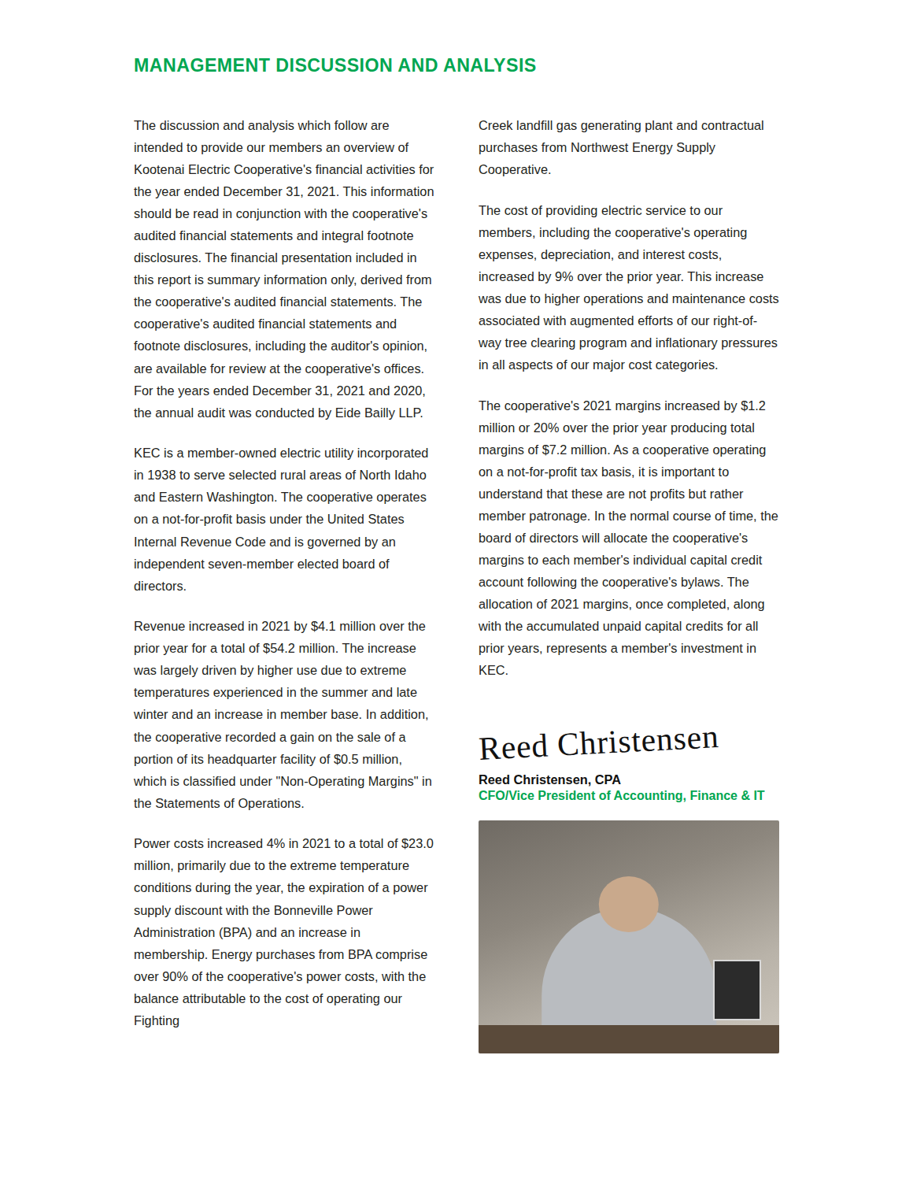Management Discussion and Analysis
The discussion and analysis which follow are intended to provide our members an overview of Kootenai Electric Cooperative's financial activities for the year ended December 31, 2021. This information should be read in conjunction with the cooperative's audited financial statements and integral footnote disclosures. The financial presentation included in this report is summary information only, derived from the cooperative's audited financial statements. The cooperative's audited financial statements and footnote disclosures, including the auditor's opinion, are available for review at the cooperative's offices. For the years ended December 31, 2021 and 2020, the annual audit was conducted by Eide Bailly LLP.
KEC is a member-owned electric utility incorporated in 1938 to serve selected rural areas of North Idaho and Eastern Washington. The cooperative operates on a not-for-profit basis under the United States Internal Revenue Code and is governed by an independent seven-member elected board of directors.
Revenue increased in 2021 by $4.1 million over the prior year for a total of $54.2 million. The increase was largely driven by higher use due to extreme temperatures experienced in the summer and late winter and an increase in member base. In addition, the cooperative recorded a gain on the sale of a portion of its headquarter facility of $0.5 million, which is classified under "Non-Operating Margins" in the Statements of Operations.
Power costs increased 4% in 2021 to a total of $23.0 million, primarily due to the extreme temperature conditions during the year, the expiration of a power supply discount with the Bonneville Power Administration (BPA) and an increase in membership. Energy purchases from BPA comprise over 90% of the cooperative's power costs, with the balance attributable to the cost of operating our Fighting
Creek landfill gas generating plant and contractual purchases from Northwest Energy Supply Cooperative.
The cost of providing electric service to our members, including the cooperative's operating expenses, depreciation, and interest costs, increased by 9% over the prior year. This increase was due to higher operations and maintenance costs associated with augmented efforts of our right-of-way tree clearing program and inflationary pressures in all aspects of our major cost categories.
The cooperative's 2021 margins increased by $1.2 million or 20% over the prior year producing total margins of $7.2 million. As a cooperative operating on a not-for-profit tax basis, it is important to understand that these are not profits but rather member patronage. In the normal course of time, the board of directors will allocate the cooperative's margins to each member's individual capital credit account following the cooperative's bylaws. The allocation of 2021 margins, once completed, along with the accumulated unpaid capital credits for all prior years, represents a member's investment in KEC.
Reed Christensen
Reed Christensen, CPA
CFO/Vice President of Accounting, Finance & IT